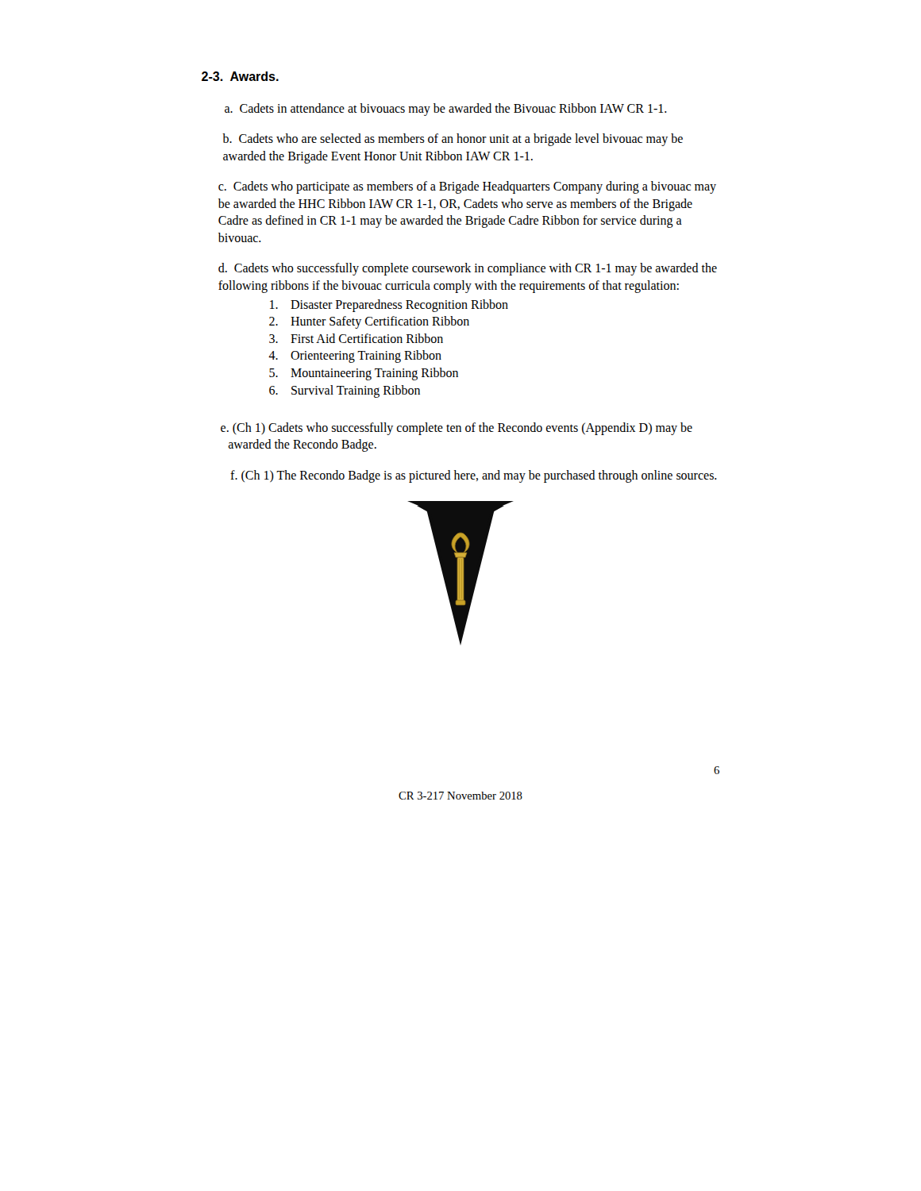2-3. Awards.
a. Cadets in attendance at bivouacs may be awarded the Bivouac Ribbon IAW CR 1-1.
b. Cadets who are selected as members of an honor unit at a brigade level bivouac may be awarded the Brigade Event Honor Unit Ribbon IAW CR 1-1.
c. Cadets who participate as members of a Brigade Headquarters Company during a bivouac may be awarded the HHC Ribbon IAW CR 1-1, OR, Cadets who serve as members of the Brigade Cadre as defined in CR 1-1 may be awarded the Brigade Cadre Ribbon for service during a bivouac.
d. Cadets who successfully complete coursework in compliance with CR 1-1 may be awarded the following ribbons if the bivouac curricula comply with the requirements of that regulation:
Disaster Preparedness Recognition Ribbon
Hunter Safety Certification Ribbon
First Aid Certification Ribbon
Orienteering Training Ribbon
Mountaineering Training Ribbon
Survival Training Ribbon
e. (Ch 1) Cadets who successfully complete ten of the Recondo events (Appendix D) may be awarded the Recondo Badge.
f. (Ch 1) The Recondo Badge is as pictured here, and may be purchased through online sources.
6
CR 3-217 November 2018